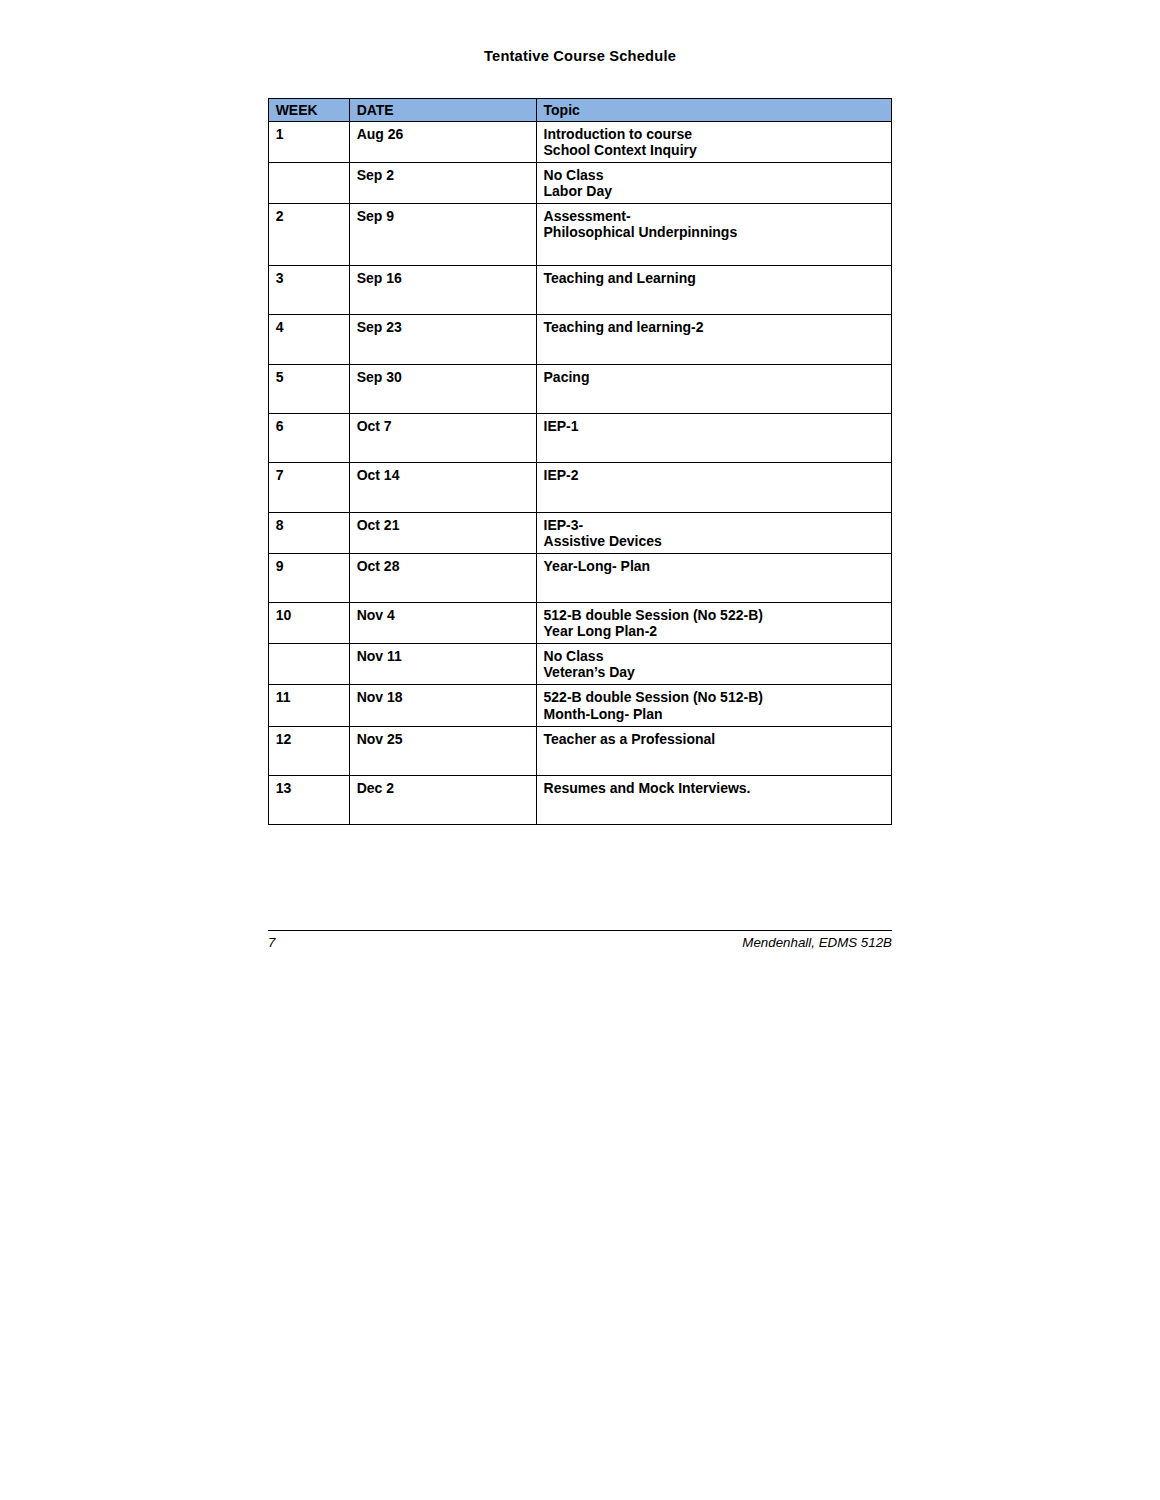Tentative Course Schedule
| WEEK | DATE | Topic |
| --- | --- | --- |
| 1 | Aug 26 | Introduction to course School Context Inquiry |
| | Sep 2 | No Class Labor Day |
| 2 | Sep 9 | Assessment- Philosophical Underpinnings |
| 3 | Sep 16 | Teaching and Learning |
| 4 | Sep 23 | Teaching and learning-2 |
| 5 | Sep 30 | Pacing |
| 6 | Oct 7 | IEP-1 |
| 7 | Oct 14 | IEP-2 |
| 8 | Oct 21 | IEP-3- Assistive Devices |
| 9 | Oct 28 | Year-Long- Plan |
| 10 | Nov 4 | 512-B double Session (No 522-B) Year Long Plan-2 |
| | Nov 11 | No Class Veteran’s Day |
| 11 | Nov 18 | 522-B double Session (No 512-B) Month-Long- Plan |
| 12 | Nov 25 | Teacher as a Professional |
| 13 | Dec 2 | Resumes and Mock Interviews. |
7 Mendenhall, EDMS 512B